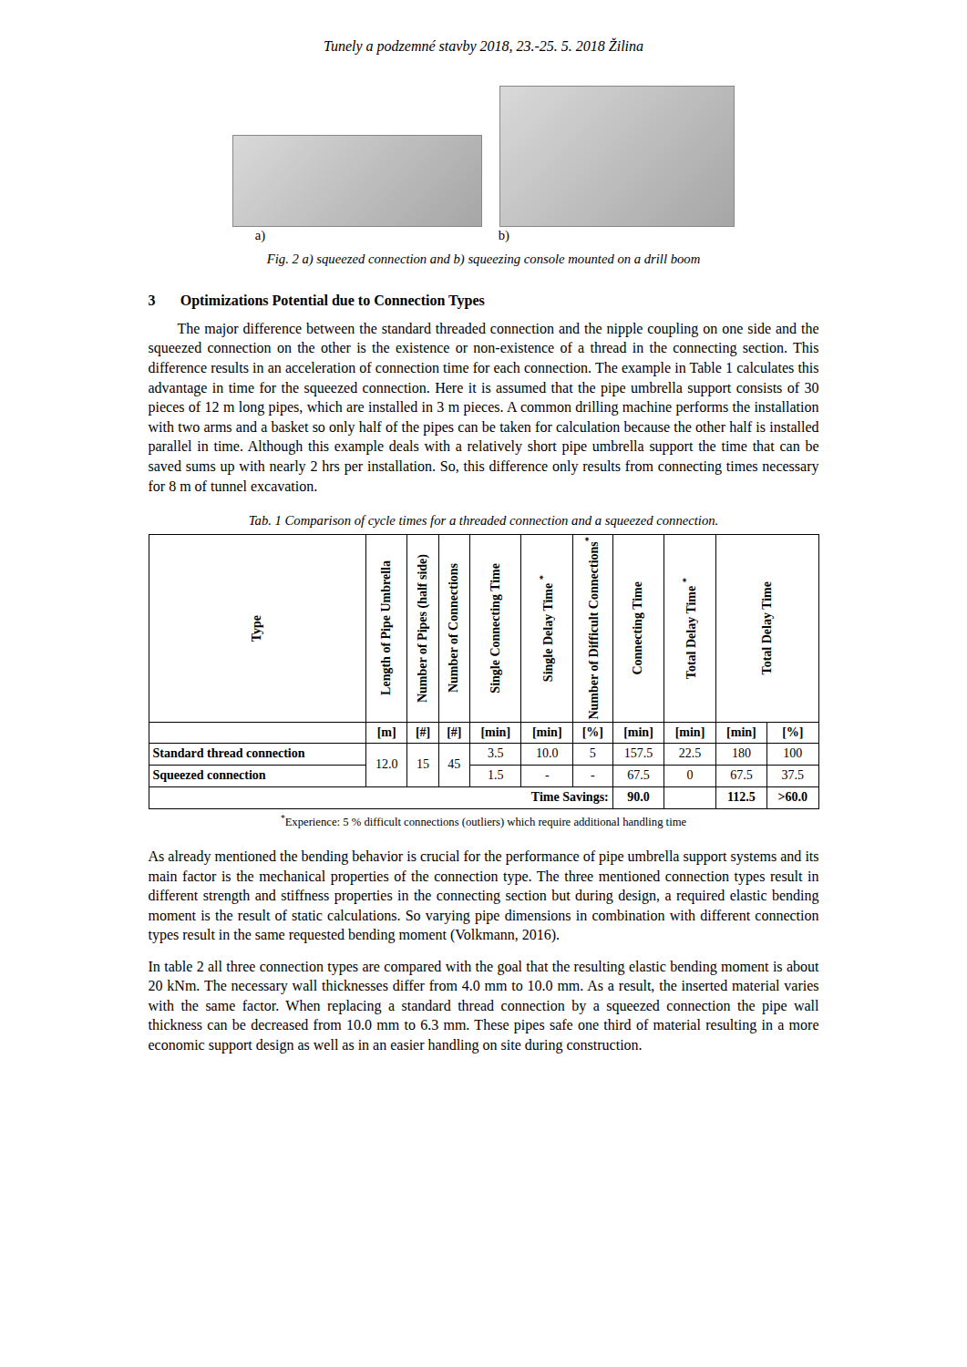Tunely a podzemné stavby 2018, 23.-25. 5. 2018 Žilina
a) b)
Fig. 2 a) squeezed connection and b) squeezing console mounted on a drill boom
3 Optimizations Potential due to Connection Types
The major difference between the standard threaded connection and the nipple coupling on one side and the squeezed connection on the other is the existence or non-existence of a thread in the connecting section. This difference results in an acceleration of connection time for each connection. The example in Table 1 calculates this advantage in time for the squeezed connection. Here it is assumed that the pipe umbrella support consists of 30 pieces of 12 m long pipes, which are installed in 3 m pieces. A common drilling machine performs the installation with two arms and a basket so only half of the pipes can be taken for calculation because the other half is installed parallel in time. Although this example deals with a relatively short pipe umbrella support the time that can be saved sums up with nearly 2 hrs per installation. So, this difference only results from connecting times necessary for 8 m of tunnel excavation.
Tab. 1 Comparison of cycle times for a threaded connection and a squeezed connection.
| Type | Length of Pipe Umbrella | Number of Pipes (half side) | Number of Connections | Single Connecting Time | Single Delay Time * | Number of Difficult Connections * | Connecting Time | Total Delay Time * | Total Delay Time |
| --- | --- | --- | --- | --- | --- | --- | --- | --- | --- |
| | [m] | [#] | [#] | [min] | [min] | [%] | [min] | [min] | [min] | [%] |
| Standard thread connection | 12.0 | 15 | 45 | 3.5 | 10.0 | 5 | 157.5 | 22.5 | 180 | 100 |
| Squeezed connection | 1.5 | - | - | 67.5 | 0 | 67.5 | 37.5 |
| Time Savings: | 90.0 | | 112.5 | >60.0 |
*Experience: 5 % difficult connections (outliers) which require additional handling time
As already mentioned the bending behavior is crucial for the performance of pipe umbrella support systems and its main factor is the mechanical properties of the connection type. The three mentioned connection types result in different strength and stiffness properties in the connecting section but during design, a required elastic bending moment is the result of static calculations. So varying pipe dimensions in combination with different connection types result in the same requested bending moment (Volkmann, 2016).
In table 2 all three connection types are compared with the goal that the resulting elastic bending moment is about 20 kNm. The necessary wall thicknesses differ from 4.0 mm to 10.0 mm. As a result, the inserted material varies with the same factor. When replacing a standard thread connection by a squeezed connection the pipe wall thickness can be decreased from 10.0 mm to 6.3 mm. These pipes safe one third of material resulting in a more economic support design as well as in an easier handling on site during construction.